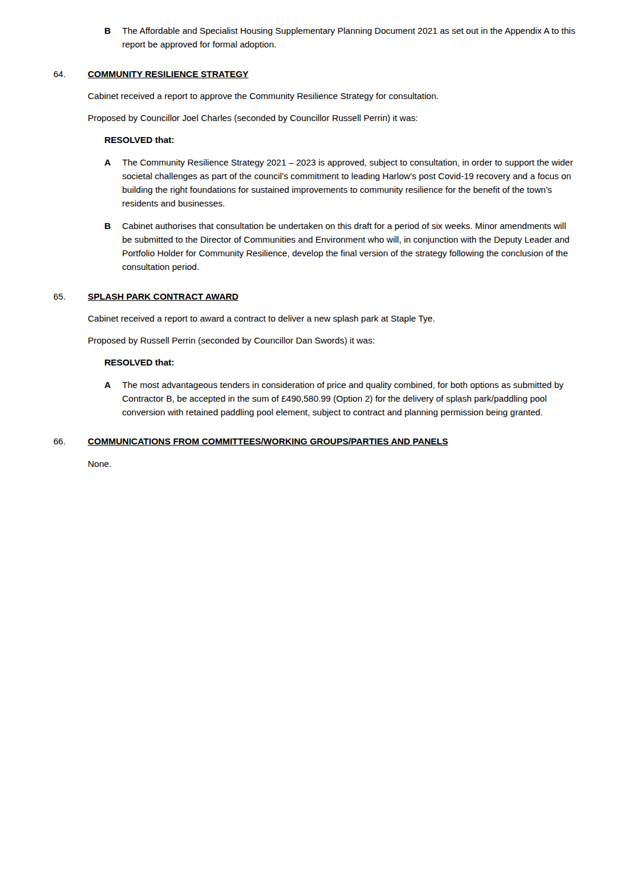B The Affordable and Specialist Housing Supplementary Planning Document 2021 as set out in the Appendix A to this report be approved for formal adoption.
64. Community Resilience Strategy
Cabinet received a report to approve the Community Resilience Strategy for consultation.
Proposed by Councillor Joel Charles (seconded by Councillor Russell Perrin) it was:
RESOLVED that:
A The Community Resilience Strategy 2021 – 2023 is approved, subject to consultation, in order to support the wider societal challenges as part of the council’s commitment to leading Harlow’s post Covid-19 recovery and a focus on building the right foundations for sustained improvements to community resilience for the benefit of the town’s residents and businesses.
B Cabinet authorises that consultation be undertaken on this draft for a period of six weeks. Minor amendments will be submitted to the Director of Communities and Environment who will, in conjunction with the Deputy Leader and Portfolio Holder for Community Resilience, develop the final version of the strategy following the conclusion of the consultation period.
65. Splash Park Contract Award
Cabinet received a report to award a contract to deliver a new splash park at Staple Tye.
Proposed by Russell Perrin (seconded by Councillor Dan Swords) it was:
RESOLVED that:
A The most advantageous tenders in consideration of price and quality combined, for both options as submitted by Contractor B, be accepted in the sum of £490,580.99 (Option 2) for the delivery of splash park/paddling pool conversion with retained paddling pool element, subject to contract and planning permission being granted.
66. Communications from Committees/Working Groups/Parties and Panels
None.